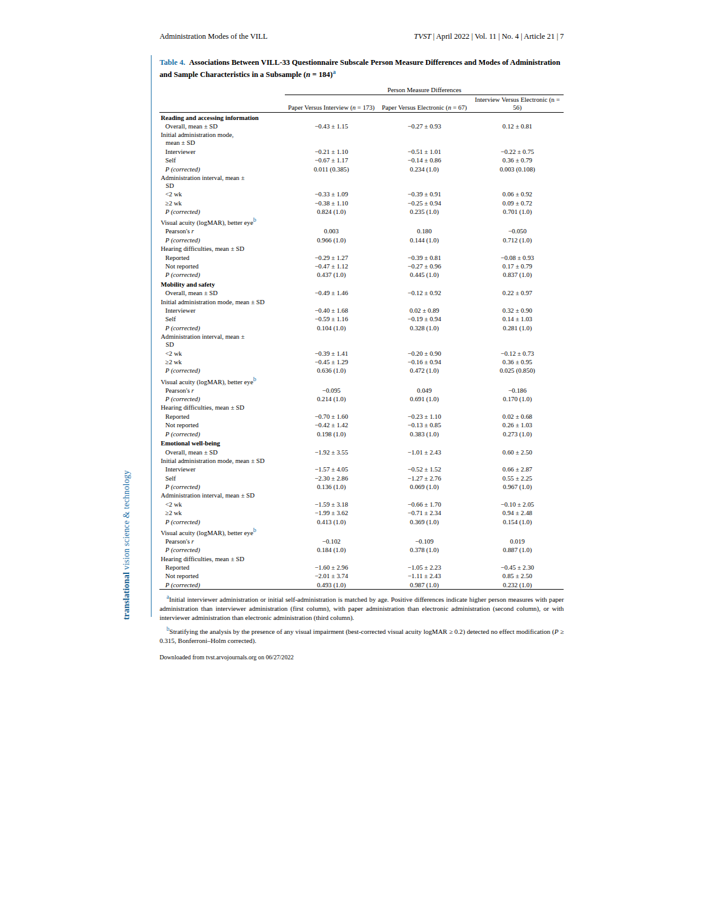translational vision science & technology
Administration Modes of the VILL
TVST | April 2022 | Vol. 11 | No. 4 | Article 21 | 7
Table 4. Associations Between VILL-33 Questionnaire Subscale Person Measure Differences and Modes of Administration and Sample Characteristics in a Subsample (n = 184)a
| | Person Measure Differences |
| --- | --- |
| | Paper Versus Interview ( n = 173) | Paper Versus Electronic ( n = 67) | Interview Versus Electronic (n = 56) |
| Reading and accessing information |
| Overall, mean ± SD | −0.43 ± 1.15 | −0.27 ± 0.93 | 0.12 ± 0.81 |
| Initial administration mode, mean ± SD | | | |
| Interviewer | −0.21 ± 1.10 | −0.51 ± 1.01 | −0.22 ± 0.75 |
| Self | −0.67 ± 1.17 | −0.14 ± 0.86 | 0.36 ± 0.79 |
| P (corrected) | 0.011 (0.385) | 0.234 (1.0) | 0.003 (0.108) |
| Administration interval, mean ± SD | | | |
| <2 wk | −0.33 ± 1.09 | −0.39 ± 0.91 | 0.06 ± 0.92 |
| ≥2 wk | −0.38 ± 1.10 | −0.25 ± 0.94 | 0.09 ± 0.72 |
| P (corrected) | 0.824 (1.0) | 0.235 (1.0) | 0.701 (1.0) |
| Visual acuity (logMAR), better eye b | | | |
| Pearson's r | 0.003 | 0.180 | −0.050 |
| P (corrected) | 0.966 (1.0) | 0.144 (1.0) | 0.712 (1.0) |
| Hearing difficulties, mean ± SD | | | |
| Reported | −0.29 ± 1.27 | −0.39 ± 0.81 | −0.08 ± 0.93 |
| Not reported | −0.47 ± 1.12 | −0.27 ± 0.96 | 0.17 ± 0.79 |
| P (corrected) | 0.437 (1.0) | 0.445 (1.0) | 0.837 (1.0) |
| Mobility and safety |
| Overall, mean ± SD | −0.49 ± 1.46 | −0.12 ± 0.92 | 0.22 ± 0.97 |
| Initial administration mode, mean ± SD | | | |
| Interviewer | −0.40 ± 1.68 | 0.02 ± 0.89 | 0.32 ± 0.90 |
| Self | −0.59 ± 1.16 | −0.19 ± 0.94 | 0.14 ± 1.03 |
| P (corrected) | 0.104 (1.0) | 0.328 (1.0) | 0.281 (1.0) |
| Administration interval, mean ± SD | | | |
| <2 wk | −0.39 ± 1.41 | −0.20 ± 0.90 | −0.12 ± 0.73 |
| ≥2 wk | −0.45 ± 1.29 | −0.16 ± 0.94 | 0.36 ± 0.95 |
| P (corrected) | 0.636 (1.0) | 0.472 (1.0) | 0.025 (0.850) |
| Visual acuity (logMAR), better eye b | | | |
| Pearson's r | −0.095 | 0.049 | −0.186 |
| P (corrected) | 0.214 (1.0) | 0.691 (1.0) | 0.170 (1.0) |
| Hearing difficulties, mean ± SD | | | |
| Reported | −0.70 ± 1.60 | −0.23 ± 1.10 | 0.02 ± 0.68 |
| Not reported | −0.42 ± 1.42 | −0.13 ± 0.85 | 0.26 ± 1.03 |
| P (corrected) | 0.198 (1.0) | 0.383 (1.0) | 0.273 (1.0) |
| Emotional well-being |
| Overall, mean ± SD | −1.92 ± 3.55 | −1.01 ± 2.43 | 0.60 ± 2.50 |
| Initial administration mode, mean ± SD | | | |
| Interviewer | −1.57 ± 4.05 | −0.52 ± 1.52 | 0.66 ± 2.87 |
| Self | −2.30 ± 2.86 | −1.27 ± 2.76 | 0.55 ± 2.25 |
| P (corrected) | 0.136 (1.0) | 0.069 (1.0) | 0.967 (1.0) |
| Administration interval, mean ± SD | | | |
| <2 wk | −1.59 ± 3.18 | −0.66 ± 1.70 | −0.10 ± 2.05 |
| ≥2 wk | −1.99 ± 3.62 | −0.71 ± 2.34 | 0.94 ± 2.48 |
| P (corrected) | 0.413 (1.0) | 0.369 (1.0) | 0.154 (1.0) |
| Visual acuity (logMAR), better eye b | | | |
| Pearson's r | −0.102 | −0.109 | 0.019 |
| P (corrected) | 0.184 (1.0) | 0.378 (1.0) | 0.887 (1.0) |
| Hearing difficulties, mean ± SD | | | |
| Reported | −1.60 ± 2.96 | −1.05 ± 2.23 | −0.45 ± 2.30 |
| Not reported | −2.01 ± 3.74 | −1.11 ± 2.43 | 0.85 ± 2.50 |
| P (corrected) | 0.493 (1.0) | 0.987 (1.0) | 0.232 (1.0) |
aInitial interviewer administration or initial self-administration is matched by age. Positive differences indicate higher person measures with paper administration than interviewer administration (first column), with paper administration than electronic administration (second column), or with interviewer administration than electronic administration (third column).
bStratifying the analysis by the presence of any visual impairment (best-corrected visual acuity logMAR ≥ 0.2) detected no effect modification (P ≥ 0.315, Bonferroni–Holm corrected).
Downloaded from tvst.arvojournals.org on 06/27/2022